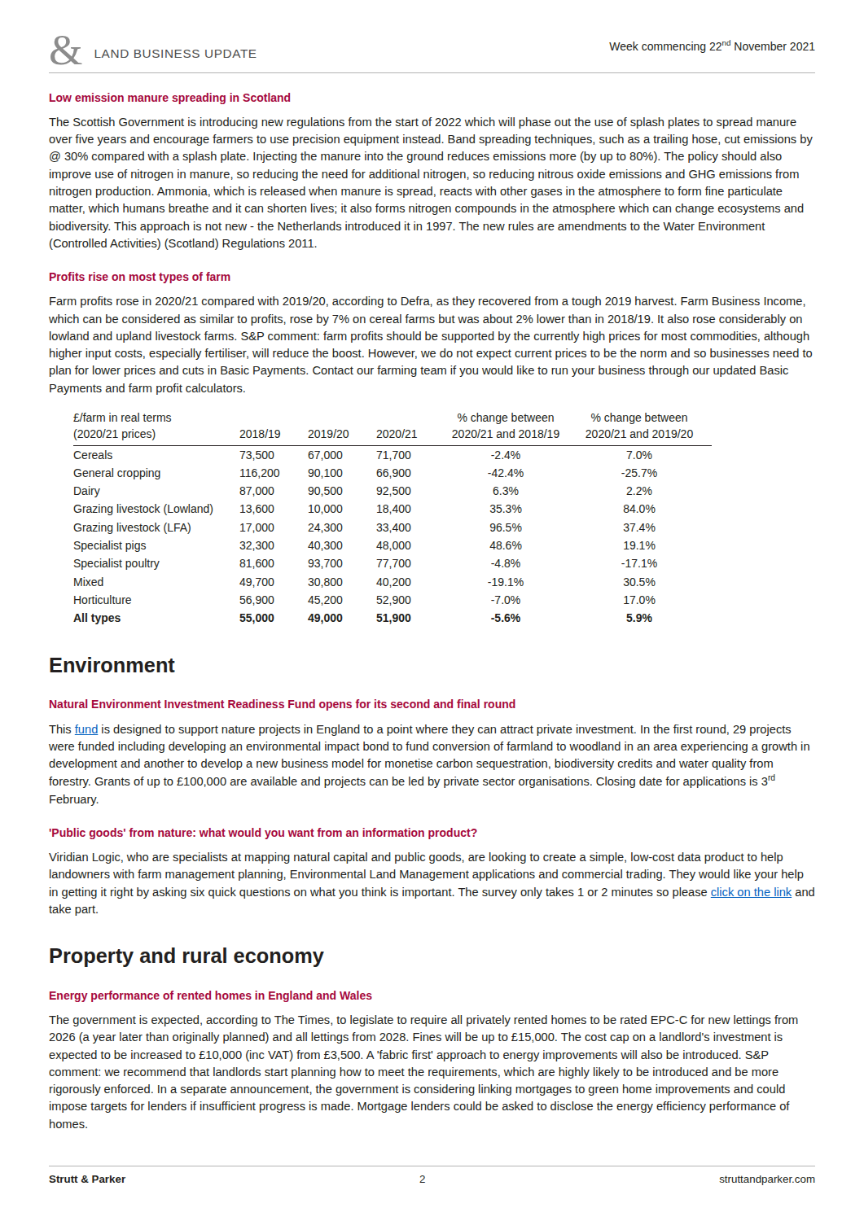& LAND BUSINESS UPDATE
Week commencing 22nd November 2021
Low emission manure spreading in Scotland
The Scottish Government is introducing new regulations from the start of 2022 which will phase out the use of splash plates to spread manure over five years and encourage farmers to use precision equipment instead. Band spreading techniques, such as a trailing hose, cut emissions by @ 30% compared with a splash plate. Injecting the manure into the ground reduces emissions more (by up to 80%). The policy should also improve use of nitrogen in manure, so reducing the need for additional nitrogen, so reducing nitrous oxide emissions and GHG emissions from nitrogen production. Ammonia, which is released when manure is spread, reacts with other gases in the atmosphere to form fine particulate matter, which humans breathe and it can shorten lives; it also forms nitrogen compounds in the atmosphere which can change ecosystems and biodiversity. This approach is not new - the Netherlands introduced it in 1997. The new rules are amendments to the Water Environment (Controlled Activities) (Scotland) Regulations 2011.
Profits rise on most types of farm
Farm profits rose in 2020/21 compared with 2019/20, according to Defra, as they recovered from a tough 2019 harvest. Farm Business Income, which can be considered as similar to profits, rose by 7% on cereal farms but was about 2% lower than in 2018/19. It also rose considerably on lowland and upland livestock farms. S&P comment: farm profits should be supported by the currently high prices for most commodities, although higher input costs, especially fertiliser, will reduce the boost. However, we do not expect current prices to be the norm and so businesses need to plan for lower prices and cuts in Basic Payments. Contact our farming team if you would like to run your business through our updated Basic Payments and farm profit calculators.
| £/farm in real terms (2020/21 prices) | 2018/19 | 2019/20 | 2020/21 | % change between 2020/21 and 2018/19 | % change between 2020/21 and 2019/20 |
| --- | --- | --- | --- | --- | --- |
| Cereals | 73,500 | 67,000 | 71,700 | -2.4% | 7.0% |
| General cropping | 116,200 | 90,100 | 66,900 | -42.4% | -25.7% |
| Dairy | 87,000 | 90,500 | 92,500 | 6.3% | 2.2% |
| Grazing livestock (Lowland) | 13,600 | 10,000 | 18,400 | 35.3% | 84.0% |
| Grazing livestock (LFA) | 17,000 | 24,300 | 33,400 | 96.5% | 37.4% |
| Specialist pigs | 32,300 | 40,300 | 48,000 | 48.6% | 19.1% |
| Specialist poultry | 81,600 | 93,700 | 77,700 | -4.8% | -17.1% |
| Mixed | 49,700 | 30,800 | 40,200 | -19.1% | 30.5% |
| Horticulture | 56,900 | 45,200 | 52,900 | -7.0% | 17.0% |
| All types | 55,000 | 49,000 | 51,900 | -5.6% | 5.9% |
Environment
Natural Environment Investment Readiness Fund opens for its second and final round
This fund is designed to support nature projects in England to a point where they can attract private investment. In the first round, 29 projects were funded including developing an environmental impact bond to fund conversion of farmland to woodland in an area experiencing a growth in development and another to develop a new business model for monetise carbon sequestration, biodiversity credits and water quality from forestry. Grants of up to £100,000 are available and projects can be led by private sector organisations. Closing date for applications is 3rd February.
'Public goods' from nature: what would you want from an information product?
Viridian Logic, who are specialists at mapping natural capital and public goods, are looking to create a simple, low-cost data product to help landowners with farm management planning, Environmental Land Management applications and commercial trading. They would like your help in getting it right by asking six quick questions on what you think is important. The survey only takes 1 or 2 minutes so please click on the link and take part.
Property and rural economy
Energy performance of rented homes in England and Wales
The government is expected, according to The Times, to legislate to require all privately rented homes to be rated EPC-C for new lettings from 2026 (a year later than originally planned) and all lettings from 2028. Fines will be up to £15,000. The cost cap on a landlord's investment is expected to be increased to £10,000 (inc VAT) from £3,500. A 'fabric first' approach to energy improvements will also be introduced. S&P comment: we recommend that landlords start planning how to meet the requirements, which are highly likely to be introduced and be more rigorously enforced. In a separate announcement, the government is considering linking mortgages to green home improvements and could impose targets for lenders if insufficient progress is made. Mortgage lenders could be asked to disclose the energy efficiency performance of homes.
Strutt & Parker
2
struttandparker.com